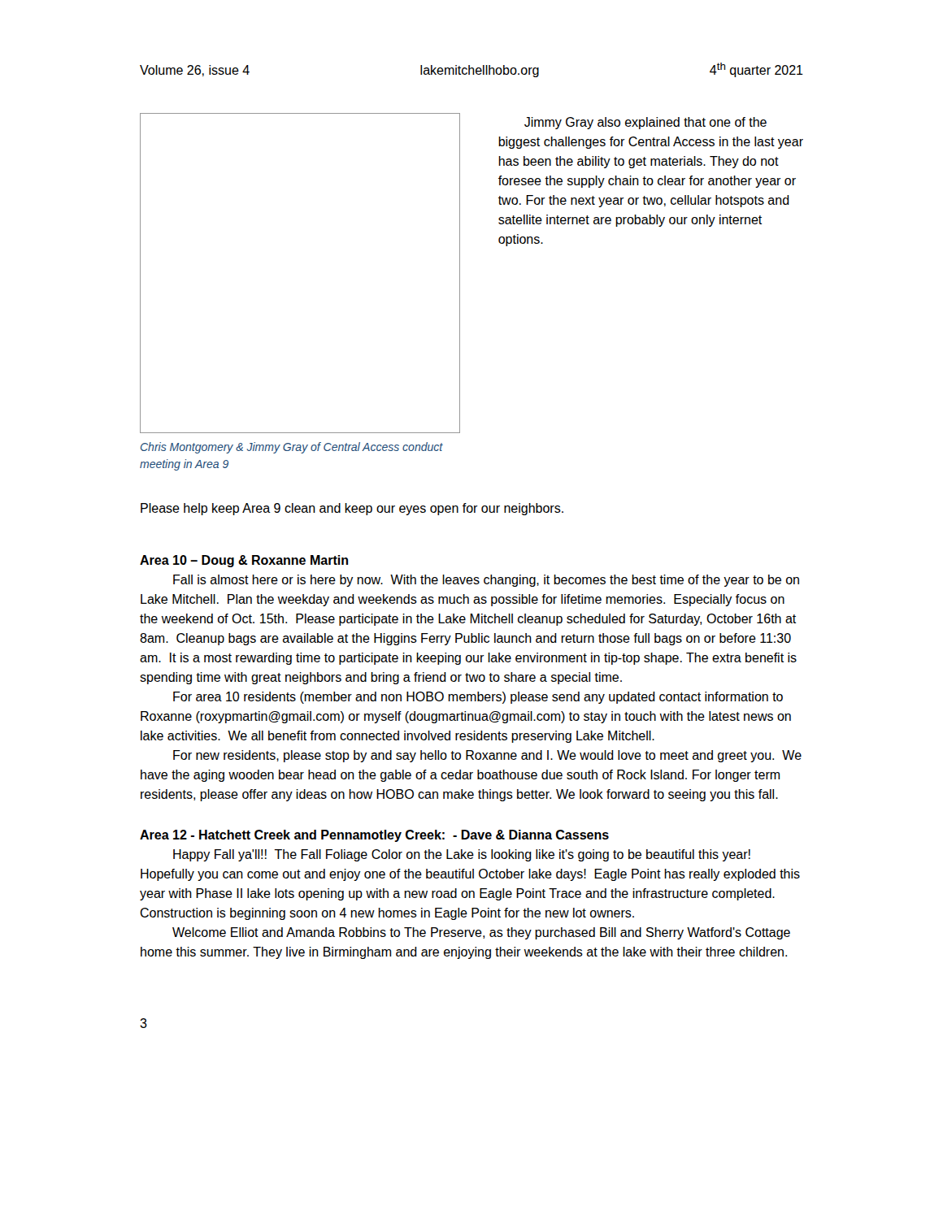Volume 26, issue 4
lakemitchellhobo.org
4th quarter 2021
Chris Montgomery & Jimmy Gray of Central Access conduct meeting in Area 9
Jimmy Gray also explained that one of the biggest challenges for Central Access in the last year has been the ability to get materials. They do not foresee the supply chain to clear for another year or two. For the next year or two, cellular hotspots and satellite internet are probably our only internet options.
Please help keep Area 9 clean and keep our eyes open for our neighbors.
Area 10 – Doug & Roxanne Martin
Fall is almost here or is here by now. With the leaves changing, it becomes the best time of the year to be on Lake Mitchell. Plan the weekday and weekends as much as possible for lifetime memories. Especially focus on the weekend of Oct. 15th. Please participate in the Lake Mitchell cleanup scheduled for Saturday, October 16th at 8am. Cleanup bags are available at the Higgins Ferry Public launch and return those full bags on or before 11:30 am. It is a most rewarding time to participate in keeping our lake environment in tip-top shape. The extra benefit is spending time with great neighbors and bring a friend or two to share a special time.
For area 10 residents (member and non HOBO members) please send any updated contact information to Roxanne (roxypmartin@gmail.com) or myself (dougmartinua@gmail.com) to stay in touch with the latest news on lake activities. We all benefit from connected involved residents preserving Lake Mitchell.
For new residents, please stop by and say hello to Roxanne and I. We would love to meet and greet you. We have the aging wooden bear head on the gable of a cedar boathouse due south of Rock Island. For longer term residents, please offer any ideas on how HOBO can make things better. We look forward to seeing you this fall.
Area 12 - Hatchett Creek and Pennamotley Creek: - Dave & Dianna Cassens
Happy Fall ya'll!! The Fall Foliage Color on the Lake is looking like it's going to be beautiful this year! Hopefully you can come out and enjoy one of the beautiful October lake days! Eagle Point has really exploded this year with Phase II lake lots opening up with a new road on Eagle Point Trace and the infrastructure completed. Construction is beginning soon on 4 new homes in Eagle Point for the new lot owners.
Welcome Elliot and Amanda Robbins to The Preserve, as they purchased Bill and Sherry Watford's Cottage home this summer. They live in Birmingham and are enjoying their weekends at the lake with their three children.
3